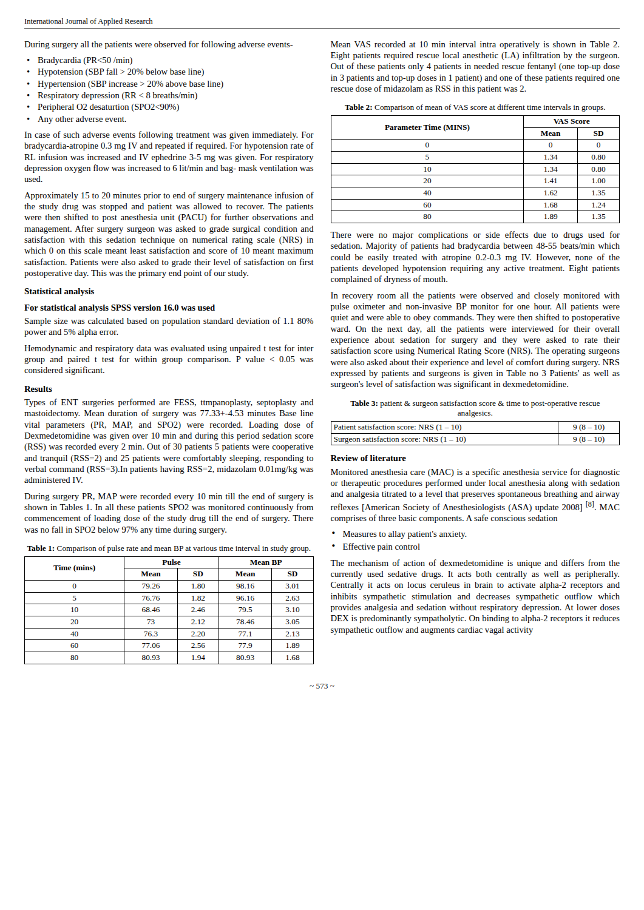International Journal of Applied Research
During surgery all the patients were observed for following adverse events-
Bradycardia (PR<50 /min)
Hypotension (SBP fall > 20% below base line)
Hypertension (SBP increase > 20% above base line)
Respiratory depression (RR < 8 breaths/min)
Peripheral O2 desaturtion (SPO2<90%)
Any other adverse event.
In case of such adverse events following treatment was given immediately. For bradycardia-atropine 0.3 mg IV and repeated if required. For hypotension rate of RL infusion was increased and IV ephedrine 3-5 mg was given. For respiratory depression oxygen flow was increased to 6 lit/min and bag- mask ventilation was used.
Approximately 15 to 20 minutes prior to end of surgery maintenance infusion of the study drug was stopped and patient was allowed to recover. The patients were then shifted to post anesthesia unit (PACU) for further observations and management. After surgery surgeon was asked to grade surgical condition and satisfaction with this sedation technique on numerical rating scale (NRS) in which 0 on this scale meant least satisfaction and score of 10 meant maximum satisfaction. Patients were also asked to grade their level of satisfaction on first postoperative day. This was the primary end point of our study.
Statistical analysis
For statistical analysis SPSS version 16.0 was used
Sample size was calculated based on population standard deviation of 1.1 80% power and 5% alpha error.
Hemodynamic and respiratory data was evaluated using unpaired t test for inter group and paired t test for within group comparison. P value < 0.05 was considered significant.
Results
Types of ENT surgeries performed are FESS, ttmpanoplasty, septoplasty and mastoidectomy. Mean duration of surgery was 77.33+-4.53 minutes Base line vital parameters (PR, MAP, and SPO2) were recorded. Loading dose of Dexmedetomidine was given over 10 min and during this period sedation score (RSS) was recorded every 2 min. Out of 30 patients 5 patients were cooperative and tranquil (RSS=2) and 25 patients were comfortably sleeping, responding to verbal command (RSS=3).In patients having RSS=2, midazolam 0.01mg/kg was administered IV.
During surgery PR, MAP were recorded every 10 min till the end of surgery is shown in Tables 1. In all these patients SPO2 was monitored continuously from commencement of loading dose of the study drug till the end of surgery. There was no fall in SPO2 below 97% any time during surgery.
Table 1: Comparison of pulse rate and mean BP at various time interval in study group.
| Time (mins) | Pulse | Mean BP |
| --- | --- | --- |
| Mean | SD | Mean | SD |
| 0 | 79.26 | 1.80 | 98.16 | 3.01 |
| 5 | 76.76 | 1.82 | 96.16 | 2.63 |
| 10 | 68.46 | 2.46 | 79.5 | 3.10 |
| 20 | 73 | 2.12 | 78.46 | 3.05 |
| 40 | 76.3 | 2.20 | 77.1 | 2.13 |
| 60 | 77.06 | 2.56 | 77.9 | 1.89 |
| 80 | 80.93 | 1.94 | 80.93 | 1.68 |
Mean VAS recorded at 10 min interval intra operatively is shown in Table 2. Eight patients required rescue local anesthetic (LA) infiltration by the surgeon. Out of these patients only 4 patients in needed rescue fentanyl (one top-up dose in 3 patients and top-up doses in 1 patient) and one of these patients required one rescue dose of midazolam as RSS in this patient was 2.
Table 2: Comparison of mean of VAS score at different time intervals in groups.
| Parameter Time (MINS) | VAS Score |
| --- | --- |
| Mean | SD |
| 0 | 0 | 0 |
| 5 | 1.34 | 0.80 |
| 10 | 1.34 | 0.80 |
| 20 | 1.41 | 1.00 |
| 40 | 1.62 | 1.35 |
| 60 | 1.68 | 1.24 |
| 80 | 1.89 | 1.35 |
There were no major complications or side effects due to drugs used for sedation. Majority of patients had bradycardia between 48-55 beats/min which could be easily treated with atropine 0.2-0.3 mg IV. However, none of the patients developed hypotension requiring any active treatment. Eight patients complained of dryness of mouth.
In recovery room all the patients were observed and closely monitored with pulse oximeter and non-invasive BP monitor for one hour. All patients were quiet and were able to obey commands. They were then shifted to postoperative ward. On the next day, all the patients were interviewed for their overall experience about sedation for surgery and they were asked to rate their satisfaction score using Numerical Rating Score (NRS). The operating surgeons were also asked about their experience and level of comfort during surgery. NRS expressed by patients and surgeons is given in Table no 3 Patients' as well as surgeon's level of satisfaction was significant in dexmedetomidine.
Table 3: patient & surgeon satisfaction score & time to post-operative rescue analgesics.
| Patient satisfaction score: NRS (1 – 10) | 9 (8 – 10) |
| Surgeon satisfaction score: NRS (1 – 10) | 9 (8 – 10) |
Review of literature
Monitored anesthesia care (MAC) is a specific anesthesia service for diagnostic or therapeutic procedures performed under local anesthesia along with sedation and analgesia titrated to a level that preserves spontaneous breathing and airway reflexes [American Society of Anesthesiologists (ASA) update 2008] [8]. MAC comprises of three basic components. A safe conscious sedation
Measures to allay patient's anxiety.
Effective pain control
The mechanism of action of dexmedetomidine is unique and differs from the currently used sedative drugs. It acts both centrally as well as peripherally. Centrally it acts on locus ceruleus in brain to activate alpha-2 receptors and inhibits sympathetic stimulation and decreases sympathetic outflow which provides analgesia and sedation without respiratory depression. At lower doses DEX is predominantly sympatholytic. On binding to alpha-2 receptors it reduces sympathetic outflow and augments cardiac vagal activity
~ 573 ~